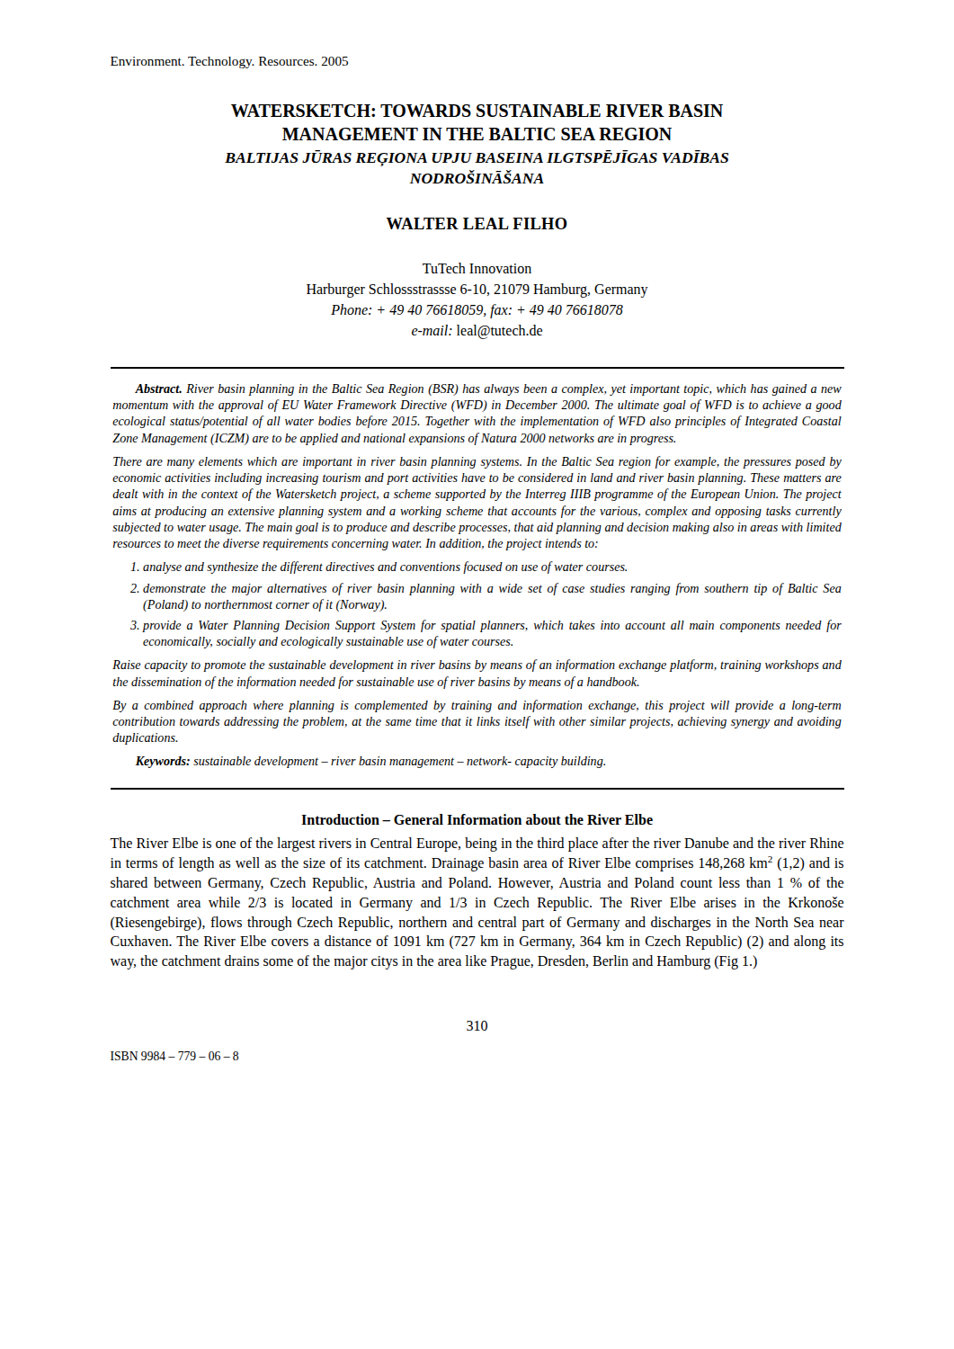Environment. Technology. Resources. 2005
WATERSKETCH: TOWARDS SUSTAINABLE RIVER BASIN
MANAGEMENT IN THE BALTIC SEA REGION
BALTIJAS JŪRAS REĢIONA UPJU BASEINA ILGTSPĒJĪGAS VADĪBAS
NODROŠINĀŠANA
WALTER LEAL FILHO
TuTech Innovation
Harburger Schlossstrassse 6-10, 21079 Hamburg, Germany
Phone: + 49 40 76618059, fax: + 49 40 76618078
e-mail: leal@tutech.de
Abstract. River basin planning in the Baltic Sea Region (BSR) has always been a complex, yet important topic, which has gained a new momentum with the approval of EU Water Framework Directive (WFD) in December 2000. The ultimate goal of WFD is to achieve a good ecological status/potential of all water bodies before 2015. Together with the implementation of WFD also principles of Integrated Coastal Zone Management (ICZM) are to be applied and national expansions of Natura 2000 networks are in progress.
There are many elements which are important in river basin planning systems. In the Baltic Sea region for example, the pressures posed by economic activities including increasing tourism and port activities have to be considered in land and river basin planning. These matters are dealt with in the context of the Watersketch project, a scheme supported by the Interreg IIIB programme of the European Union. The project aims at producing an extensive planning system and a working scheme that accounts for the various, complex and opposing tasks currently subjected to water usage. The main goal is to produce and describe processes, that aid planning and decision making also in areas with limited resources to meet the diverse requirements concerning water. In addition, the project intends to:
analyse and synthesize the different directives and conventions focused on use of water courses.
demonstrate the major alternatives of river basin planning with a wide set of case studies ranging from southern tip of Baltic Sea (Poland) to northernmost corner of it (Norway).
provide a Water Planning Decision Support System for spatial planners, which takes into account all main components needed for economically, socially and ecologically sustainable use of water courses.
Raise capacity to promote the sustainable development in river basins by means of an information exchange platform, training workshops and the dissemination of the information needed for sustainable use of river basins by means of a handbook.
By a combined approach where planning is complemented by training and information exchange, this project will provide a long-term contribution towards addressing the problem, at the same time that it links itself with other similar projects, achieving synergy and avoiding duplications.
Keywords: sustainable development – river basin management – network- capacity building.
Introduction – General Information about the River Elbe
The River Elbe is one of the largest rivers in Central Europe, being in the third place after the river Danube and the river Rhine in terms of length as well as the size of its catchment. Drainage basin area of River Elbe comprises 148,268 km2 (1,2) and is shared between Germany, Czech Republic, Austria and Poland. However, Austria and Poland count less than 1 % of the catchment area while 2/3 is located in Germany and 1/3 in Czech Republic. The River Elbe arises in the Krkonoše (Riesengebirge), flows through Czech Republic, northern and central part of Germany and discharges in the North Sea near Cuxhaven. The River Elbe covers a distance of 1091 km (727 km in Germany, 364 km in Czech Republic) (2) and along its way, the catchment drains some of the major citys in the area like Prague, Dresden, Berlin and Hamburg (Fig 1.)
310
ISBN 9984 – 779 – 06 – 8